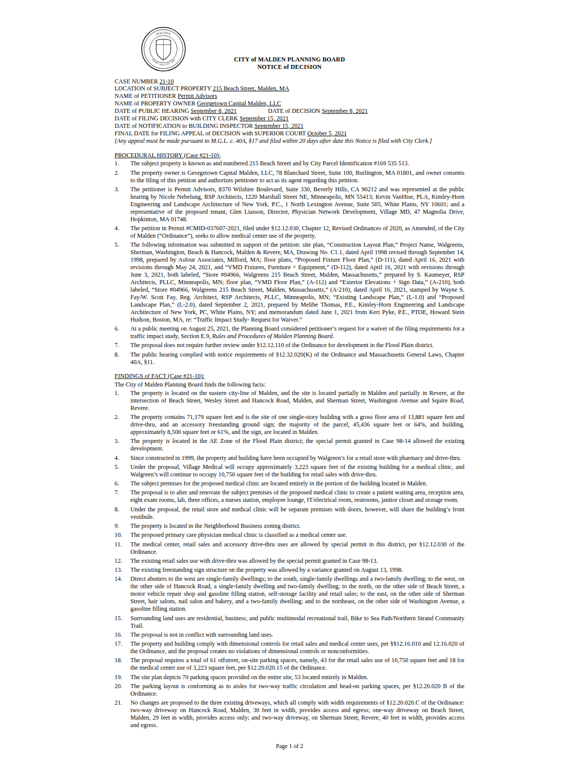MALDEN TOWN 1649 CITY 1882
CITY of MALDEN PLANNING BOARD
NOTICE of DECISION
CASE NUMBER 21-10
LOCATION of SUBJECT PROPERTY 215 Beach Street, Malden, MA
NAME of PETITIONER Permit Advisors
NAME of PROPERTY OWNER Georgetown Capital Malden, LLC
DATE of PUBLIC HEARING September 8, 2021 DATE of DECISION September 8, 2021
DATE of FILING DECISION with CITY CLERK September 15, 2021
DATE of NOTIFICATION to BUILDING INSPECTOR September 15, 2021
FINAL DATE for FILING APPEAL of DECISION with SUPERIOR COURT October 5, 2021
[Any appeal must be made pursuant to M.G.L. c. 40A, §17 and filed within 20 days after date this Notice is filed with City Clerk.]
PROCEDURAL HISTORY (Case #21-10):
The subject property is known as and numbered 215 Beach Street and by City Parcel Identification #169 535 513.
The property owner is Georgetown Capital Malden, LLC, 78 Blanchard Street, Suite 100, Burlington, MA 01801, and owner consents to the filing of this petition and authorizes petitioner to act as its agent regarding this petition.
The petitioner is Permit Advisors, 8370 Wilshire Boulevard, Suite 330, Beverly Hills, CA 90212 and was represented at the public hearing by Nicole Nebelung, RSP Architects, 1220 Marshall Street NE, Minneapolis, MN 55413; Kevin VanHise, PLA, Kimley-Horn Engineering and Landscape Architecture of New York, P.C., 1 North Lexington Avenue, Suite 505, White Plains, NY 10601; and a representative of the proposed tenant, Glen Liasson, Director, Physician Network Development, Village MD, 47 Magnolia Drive, Hopkinton, MA 01748.
The petition in Permit #CMID-037607-2021, filed under §12.12.030, Chapter 12, Revised Ordinances of 2020, as Amended, of the City of Malden (“Ordinance”), seeks to allow medical center use of the property.
The following information was submitted in support of the petition: site plan, “Construction Layout Plan,” Project Name, Walgreens, Sherman, Washington, Beach & Hancock, Malden & Revere, MA, Drawing No. C1.1, dated April 1998 revised through September 14, 1998, prepared by Asfour Associates, Milford, MA; floor plans, “Proposed Fixture Floor Plan,” (D-111), dated April 16, 2021 with revisions through May 24, 2021, and “VMD Fixtures, Furniture + Equipment,” (D-112), dated April 16, 2021 with revisions through June 3, 2021, both labeled, “Store #04966, Walgreens 215 Beach Street, Malden, Massachusetts,” prepared by S. Kaumeyer, RSP Architects, PLLC, Minneapolis, MN; floor plan, “VMD Floor Plan,” (A-112) and “Exterior Elevations + Sign Data,” (A-210), both labeled, “Store #04966, Walgreens 215 Beach Street, Malden, Massachusetts,” (A-210), dated April 16, 2021, stamped by Wayne S. Fay/W. Scott Fay, Reg. Architect, RSP Architects, PLLC, Minneapolis, MN; “Existing Landscape Plan,” (L-1.0) and “Proposed Landscape Plan,” (L-2.0), dated September 2, 2021, prepared by Melibe Thomas, P.E., Kimley-Horn Engineering and Landscape Architecture of New York, PC, White Plains, NY; and memorandum dated June 1, 2021 from Keri Pyke, P.E., PTOE, Howard Stein Hudson, Boston, MA, re: “Traffic Impact Study- Request for Waiver.”
At a public meeting on August 25, 2021, the Planning Board considered petitioner’s request for a waiver of the filing requirements for a traffic impact study, Section E.9, Rules and Procedures of Malden Planning Board.
The proposal does not require further review under §12.12.110 of the Ordinance for development in the Flood Plain district.
The public hearing complied with notice requirements of §12.32.020(K) of the Ordinance and Massachusetts General Laws, Chapter 40A, §11.
FINDINGS of FACT (Case #21-10):
The City of Malden Planning Board finds the following facts:
The property is located on the eastern city-line of Malden, and the site is located partially in Malden and partially in Revere, at the intersection of Beach Street, Wesley Street and Hancock Road, Malden, and Sherman Street, Washington Avenue and Squire Road, Revere.
The property contains 71,179 square feet and is the site of one single-story building with a gross floor area of 13,881 square feet and drive-thru, and an accessory freestanding ground sign; the majority of the parcel, 45,436 square feet or 64%, and building, approximately 8,500 square feet or 61%, and the sign, are located in Malden.
The property is located in the AE Zone of the Flood Plain district; the special permit granted in Case 98-14 allowed the existing development.
Since constructed in 1999, the property and building have been occupied by Walgreen’s for a retail store with pharmacy and drive-thru.
Under the proposal, Village Medical will occupy approximately 3,223 square feet of the existing building for a medical clinic, and Walgreen’s will continue to occupy 10,750 square feet of the building for retail sales with drive-thru.
The subject premises for the proposed medical clinic are located entirely in the portion of the building located in Malden.
The proposal is to alter and renovate the subject premises of the proposed medical clinic to create a patient waiting area, reception area, eight exam rooms, lab, three offices, a nurses station, employee lounge, IT/electrical room, restrooms, janitor closet and storage room.
Under the proposal, the retail store and medical clinic will be separate premises with doors, however, will share the building’s front vestibule.
The property is located in the Neighborhood Business zoning district.
The proposed primary care physician medical clinic is classified as a medical center use.
The medical center, retail sales and accessory drive-thru uses are allowed by special permit in this district, per §12.12.030 of the Ordinance.
The existing retail sales use with drive-thru was allowed by the special permit granted in Case 98-13.
The existing freestanding sign structure on the property was allowed by a variance granted on August 13, 1998.
Direct abutters to the west are single-family dwellings; to the south, single-family dwellings and a two-family dwelling; to the west, on the other side of Hancock Road, a single-family dwelling and two-family dwelling; to the north, on the other side of Beach Street, a motor vehicle repair shop and gasoline filling station, self-storage facility and retail sales; to the east, on the other side of Sherman Street, hair salons, nail salon and bakery, and a two-family dwelling; and to the northeast, on the other side of Washington Avenue, a gasoline filling station.
Surrounding land uses are residential, business, and public multimodal recreational trail, Bike to Sea Path/Northern Strand Community Trail.
The proposal is not in conflict with surrounding land uses.
The property and building comply with dimensional controls for retail sales and medical center uses, per §§12.16.010 and 12.16.020 of the Ordinance, and the proposal creates no violations of dimensional controls or nonconformities.
The proposal requires a total of 61 offstreet, on-site parking spaces, namely, 43 for the retail sales use of 10,750 square feet and 18 for the medical center use of 3,223 square feet, per §12.20.020.15 of the Ordinance.
The site plan depicts 70 parking spaces provided on the entire site, 53 located entirely in Malden.
The parking layout is conforming as to aisles for two-way traffic circulation and head-on parking spaces, per §12.20.020 B of the Ordinance.
No changes are proposed to the three existing driveways, which all comply with width requirements of §12.20.020.C of the Ordinance: two-way driveway on Hancock Road, Malden, 30 feet in width, provides access and egress; one-way driveway on Beach Street, Malden, 29 feet in width, provides access only; and two-way driveway, on Sherman Street, Revere, 40 feet in width, provides access and egress.
Page 1 of 2